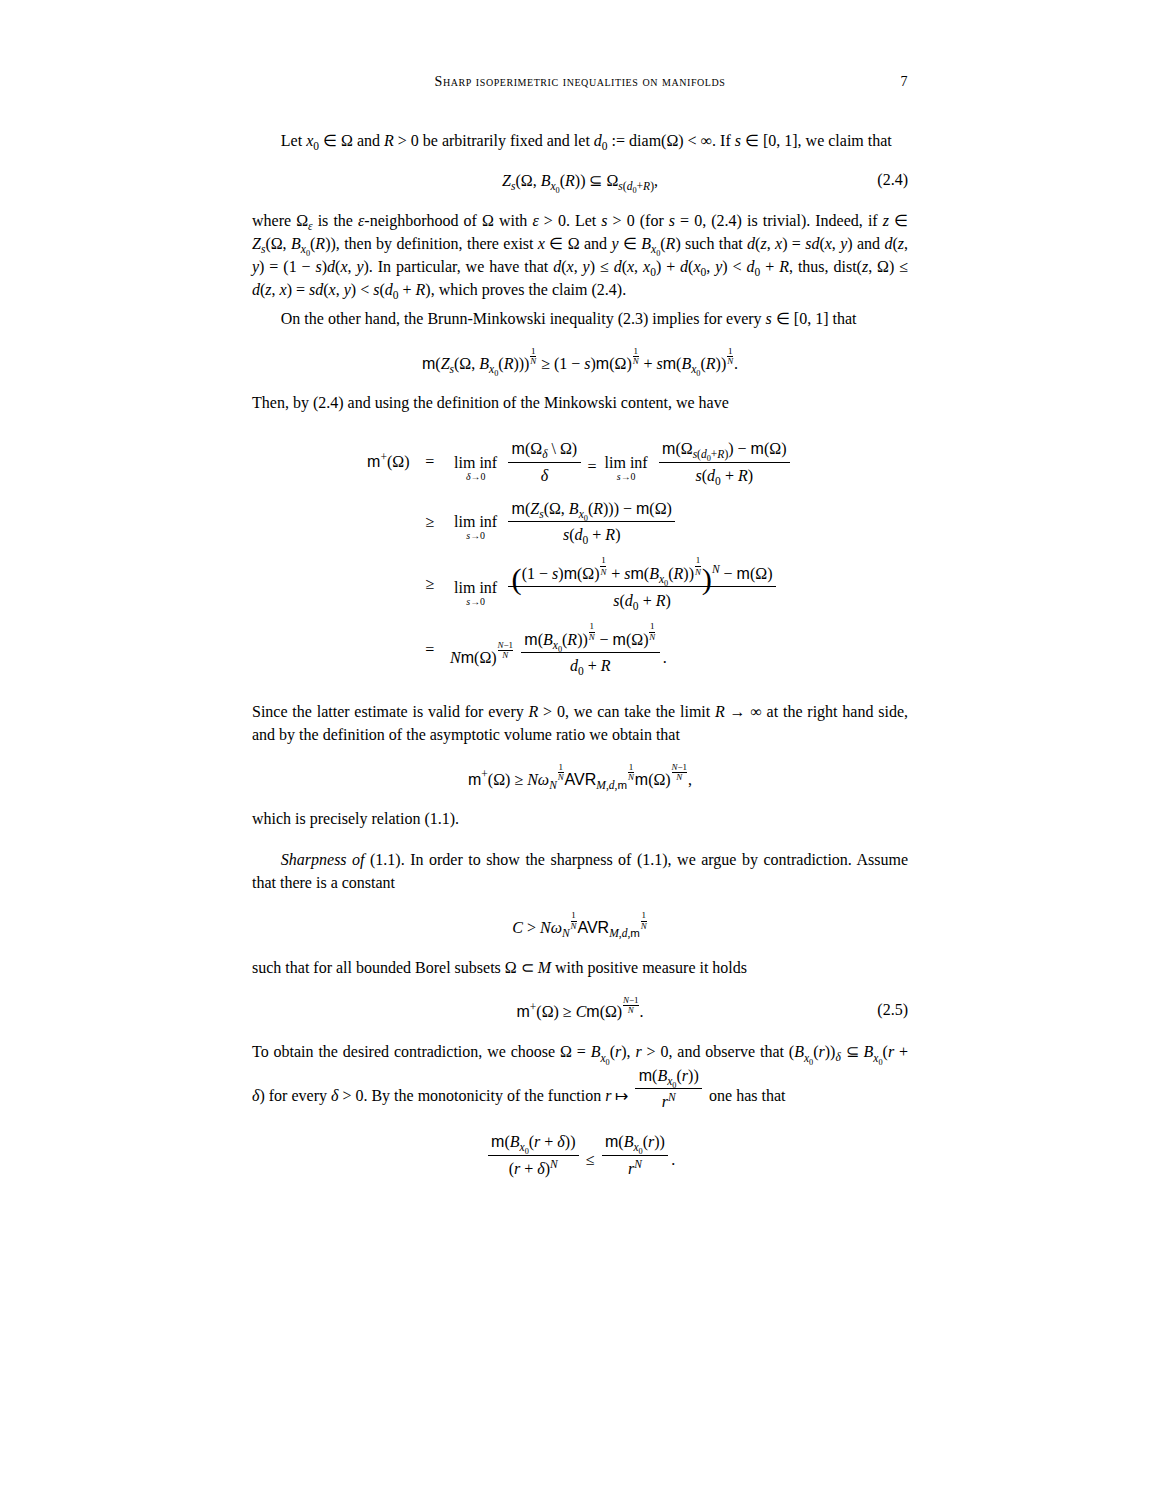Sharp isoperimetric inequalities on manifolds 7
Let x0 ∈ Ω and R > 0 be arbitrarily fixed and let d0 := diam(Ω) < ∞. If s ∈ [0, 1], we claim that
Zs(Ω, Bx0(R)) ⊆ Ωs(d0+R), (2.4)
where Ωε is the ε-neighborhood of Ω with ε > 0. Let s > 0 (for s = 0, (2.4) is trivial). Indeed, if z ∈ Zs(Ω, Bx0(R)), then by definition, there exist x ∈ Ω and y ∈ Bx0(R) such that d(z, x) = sd(x, y) and d(z, y) = (1 − s)d(x, y). In particular, we have that d(x, y) ≤ d(x, x0) + d(x0, y) < d0 + R, thus, dist(z, Ω) ≤ d(z, x) = sd(x, y) < s(d0 + R), which proves the claim (2.4).
On the other hand, the Brunn-Minkowski inequality (2.3) implies for every s ∈ [0, 1] that
m(Zs(Ω, Bx0(R)))1 N ≥ (1 − s)m(Ω)1 N + sm(Bx0(R))1 N.
Then, by (2.4) and using the definition of the Minkowski content, we have
m+(Ω)
=
lim inf δ→0 m(Ωδ \ Ω) δ = lim inf s→0 m(Ωs(d0+R)) − m(Ω) s(d0 + R)
≥
lim inf s→0 m(Zs(Ω, Bx0(R))) − m(Ω) s(d0 + R)
≥
lim inf s→0 ((1 − s)m(Ω)1 N + sm(Bx0(R))1 N)N − m(Ω) s(d0 + R)
=
Nm(Ω)N−1 N m(Bx0(R))1 N − m(Ω)1 N d0 + R.
Since the latter estimate is valid for every R > 0, we can take the limit R → ∞ at the right hand side, and by the definition of the asymptotic volume ratio we obtain that
m+(Ω) ≥ NωN1 NAVRM,d,m1 Nm(Ω)N−1 N,
which is precisely relation (1.1).
Sharpness of (1.1). In order to show the sharpness of (1.1), we argue by contradiction. Assume that there is a constant
C > NωN1 NAVRM,d,m1 N
such that for all bounded Borel subsets Ω ⊂ M with positive measure it holds
m+(Ω) ≥ Cm(Ω)N−1 N. (2.5)
To obtain the desired contradiction, we choose Ω = Bx0(r), r > 0, and observe that (Bx0(r))δ ⊆ Bx0(r + δ) for every δ > 0. By the monotonicity of the function r ↦ m(Bx0(r)) rN one has that
m(Bx0(r + δ))(r + δ)N ≤ m(Bx0(r)) rN.